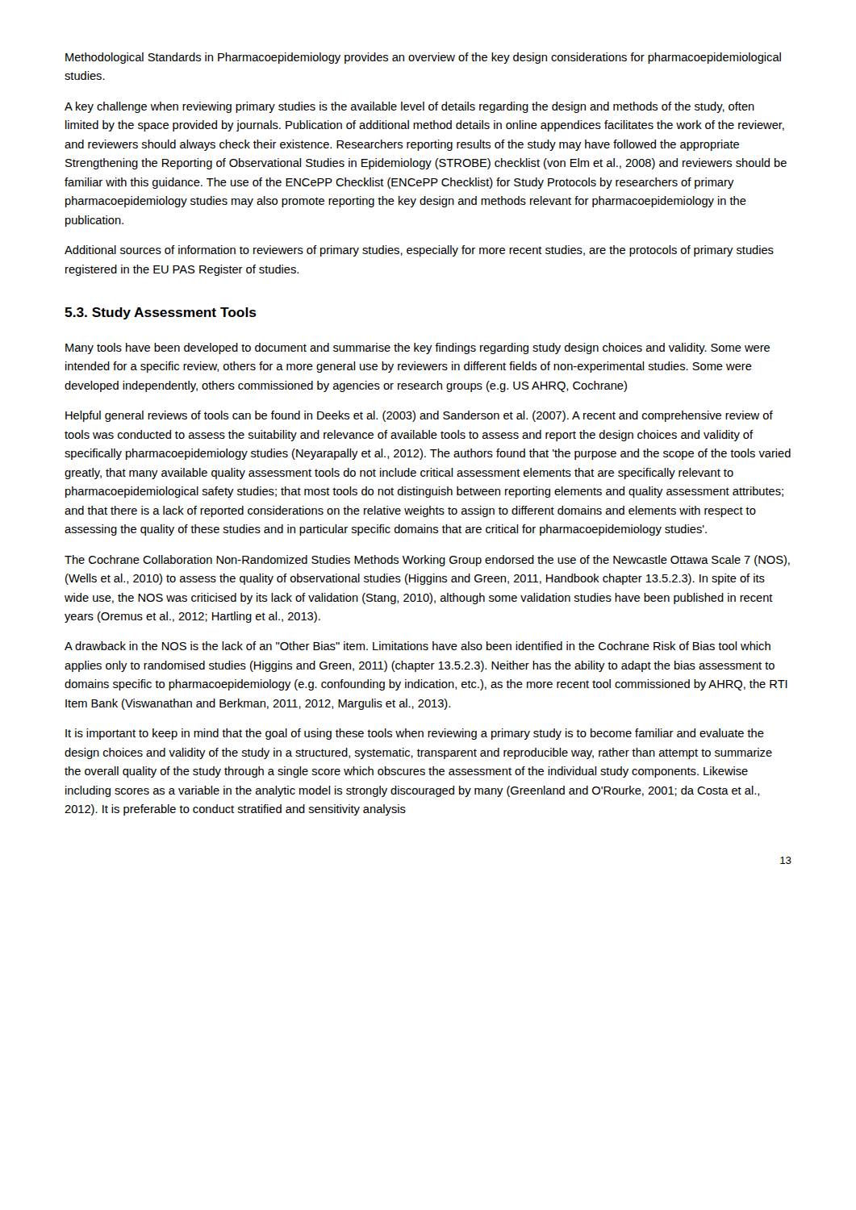Methodological Standards in Pharmacoepidemiology provides an overview of the key design considerations for pharmacoepidemiological studies.
A key challenge when reviewing primary studies is the available level of details regarding the design and methods of the study, often limited by the space provided by journals. Publication of additional method details in online appendices facilitates the work of the reviewer, and reviewers should always check their existence. Researchers reporting results of the study may have followed the appropriate Strengthening the Reporting of Observational Studies in Epidemiology (STROBE) checklist (von Elm et al., 2008) and reviewers should be familiar with this guidance. The use of the ENCePP Checklist (ENCePP Checklist) for Study Protocols by researchers of primary pharmacoepidemiology studies may also promote reporting the key design and methods relevant for pharmacoepidemiology in the publication.
Additional sources of information to reviewers of primary studies, especially for more recent studies, are the protocols of primary studies registered in the EU PAS Register of studies.
5.3. Study Assessment Tools
Many tools have been developed to document and summarise the key findings regarding study design choices and validity. Some were intended for a specific review, others for a more general use by reviewers in different fields of non-experimental studies. Some were developed independently, others commissioned by agencies or research groups (e.g. US AHRQ, Cochrane)
Helpful general reviews of tools can be found in Deeks et al. (2003) and Sanderson et al. (2007). A recent and comprehensive review of tools was conducted to assess the suitability and relevance of available tools to assess and report the design choices and validity of specifically pharmacoepidemiology studies (Neyarapally et al., 2012). The authors found that 'the purpose and the scope of the tools varied greatly, that many available quality assessment tools do not include critical assessment elements that are specifically relevant to pharmacoepidemiological safety studies; that most tools do not distinguish between reporting elements and quality assessment attributes; and that there is a lack of reported considerations on the relative weights to assign to different domains and elements with respect to assessing the quality of these studies and in particular specific domains that are critical for pharmacoepidemiology studies'.
The Cochrane Collaboration Non-Randomized Studies Methods Working Group endorsed the use of the Newcastle Ottawa Scale 7 (NOS), (Wells et al., 2010) to assess the quality of observational studies (Higgins and Green, 2011, Handbook chapter 13.5.2.3). In spite of its wide use, the NOS was criticised by its lack of validation (Stang, 2010), although some validation studies have been published in recent years (Oremus et al., 2012; Hartling et al., 2013).
A drawback in the NOS is the lack of an "Other Bias" item. Limitations have also been identified in the Cochrane Risk of Bias tool which applies only to randomised studies (Higgins and Green, 2011) (chapter 13.5.2.3). Neither has the ability to adapt the bias assessment to domains specific to pharmacoepidemiology (e.g. confounding by indication, etc.), as the more recent tool commissioned by AHRQ, the RTI Item Bank (Viswanathan and Berkman, 2011, 2012, Margulis et al., 2013).
It is important to keep in mind that the goal of using these tools when reviewing a primary study is to become familiar and evaluate the design choices and validity of the study in a structured, systematic, transparent and reproducible way, rather than attempt to summarize the overall quality of the study through a single score which obscures the assessment of the individual study components. Likewise including scores as a variable in the analytic model is strongly discouraged by many (Greenland and O'Rourke, 2001; da Costa et al., 2012). It is preferable to conduct stratified and sensitivity analysis
13